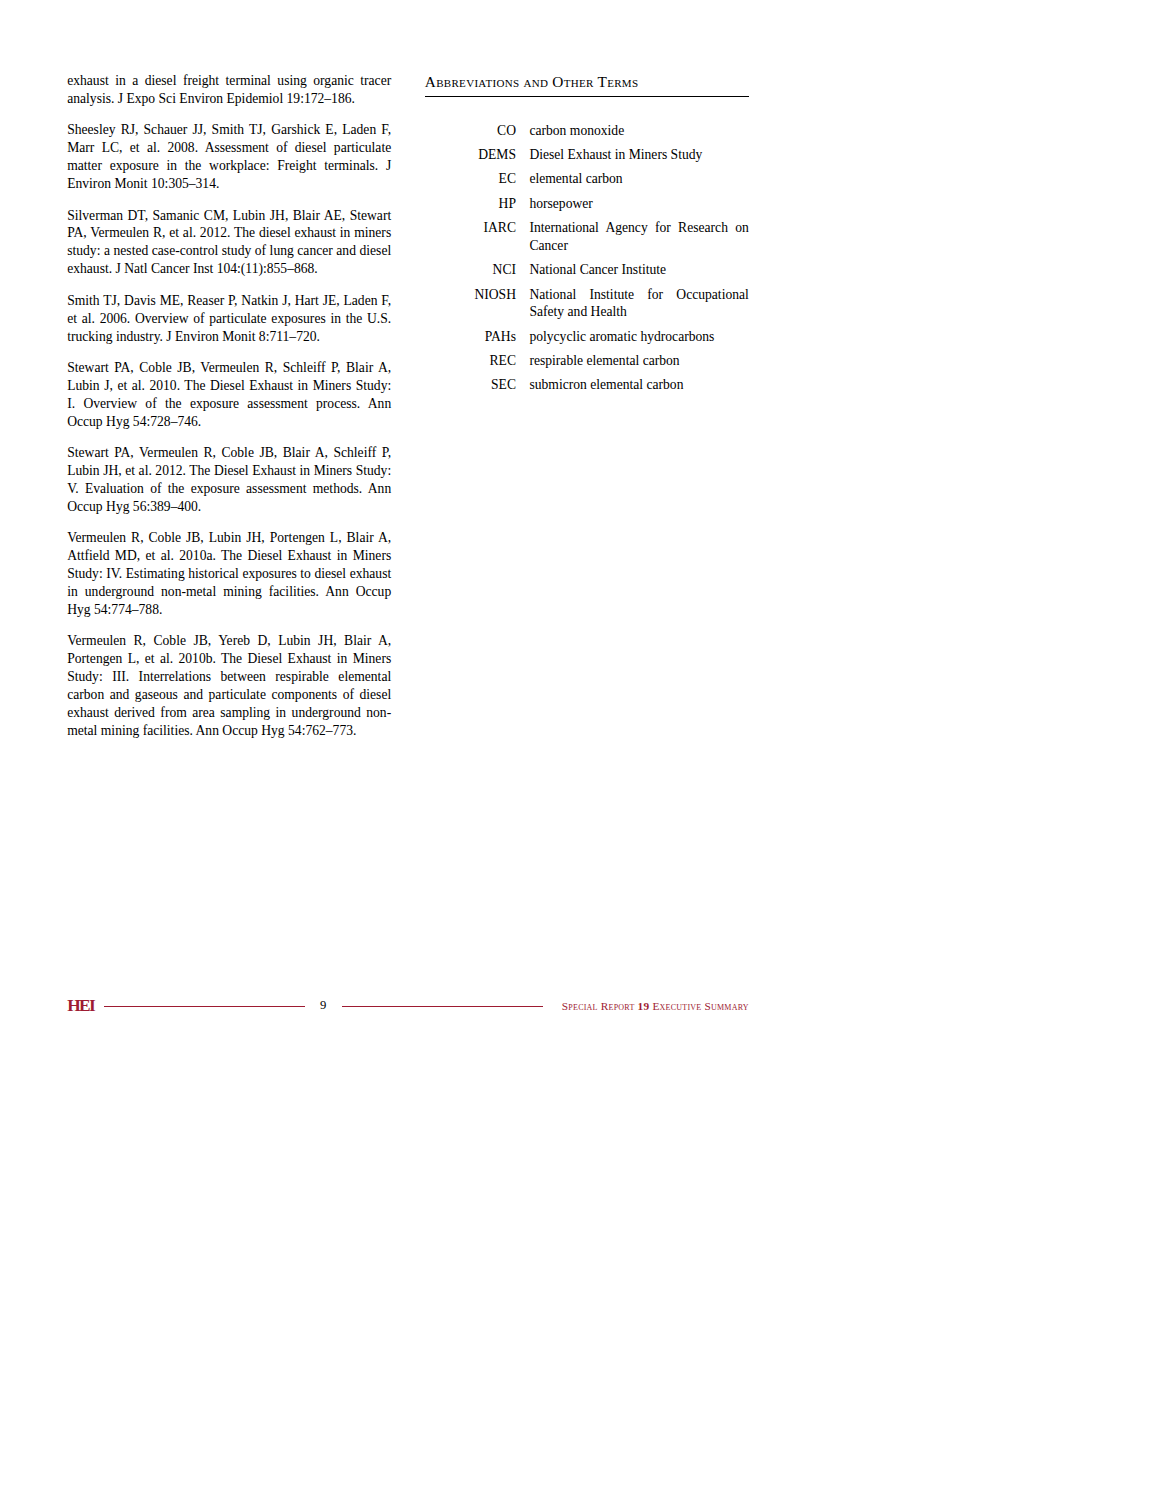exhaust in a diesel freight terminal using organic tracer analysis. J Expo Sci Environ Epidemiol 19:172–186.
Sheesley RJ, Schauer JJ, Smith TJ, Garshick E, Laden F, Marr LC, et al. 2008. Assessment of diesel particulate matter exposure in the workplace: Freight terminals. J Environ Monit 10:305–314.
Silverman DT, Samanic CM, Lubin JH, Blair AE, Stewart PA, Vermeulen R, et al. 2012. The diesel exhaust in miners study: a nested case-control study of lung cancer and diesel exhaust. J Natl Cancer Inst 104:(11):855–868.
Smith TJ, Davis ME, Reaser P, Natkin J, Hart JE, Laden F, et al. 2006. Overview of particulate exposures in the U.S. trucking industry. J Environ Monit 8:711–720.
Stewart PA, Coble JB, Vermeulen R, Schleiff P, Blair A, Lubin J, et al. 2010. The Diesel Exhaust in Miners Study: I. Overview of the exposure assessment process. Ann Occup Hyg 54:728–746.
Stewart PA, Vermeulen R, Coble JB, Blair A, Schleiff P, Lubin JH, et al. 2012. The Diesel Exhaust in Miners Study: V. Evaluation of the exposure assessment methods. Ann Occup Hyg 56:389–400.
Vermeulen R, Coble JB, Lubin JH, Portengen L, Blair A, Attfield MD, et al. 2010a. The Diesel Exhaust in Miners Study: IV. Estimating historical exposures to diesel exhaust in underground non-metal mining facilities. Ann Occup Hyg 54:774–788.
Vermeulen R, Coble JB, Yereb D, Lubin JH, Blair A, Portengen L, et al. 2010b. The Diesel Exhaust in Miners Study: III. Interrelations between respirable elemental carbon and gaseous and particulate components of diesel exhaust derived from area sampling in underground non-metal mining facilities. Ann Occup Hyg 54:762–773.
Abbreviations and Other Terms
| CO | carbon monoxide |
| DEMS | Diesel Exhaust in Miners Study |
| EC | elemental carbon |
| HP | horsepower |
| IARC | International Agency for Research on Cancer |
| NCI | National Cancer Institute |
| NIOSH | National Institute for Occupational Safety and Health |
| PAHs | polycyclic aromatic hydrocarbons |
| REC | respirable elemental carbon |
| SEC | submicron elemental carbon |
HEI 9 Special Report 19 Executive Summary